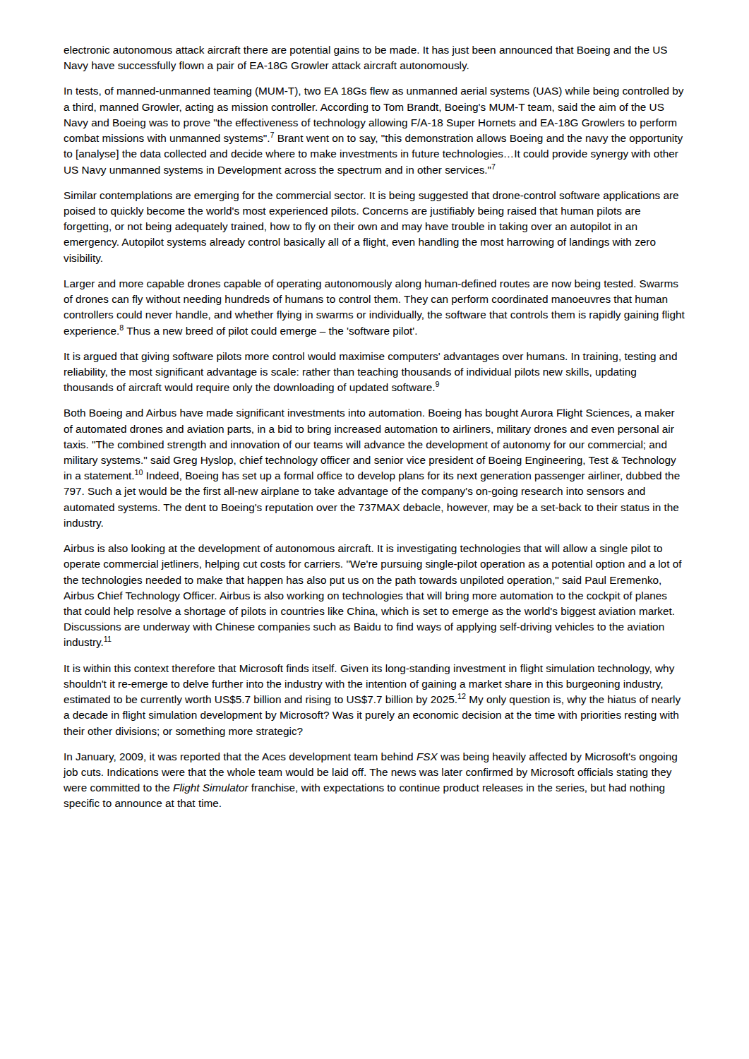electronic autonomous attack aircraft there are potential gains to be made. It has just been announced that Boeing and the US Navy have successfully flown a pair of EA-18G Growler attack aircraft autonomously.
In tests, of manned-unmanned teaming (MUM-T), two EA 18Gs flew as unmanned aerial systems (UAS) while being controlled by a third, manned Growler, acting as mission controller. According to Tom Brandt, Boeing's MUM-T team, said the aim of the US Navy and Boeing was to prove "the effectiveness of technology allowing F/A-18 Super Hornets and EA-18G Growlers to perform combat missions with unmanned systems".7 Brant went on to say, "this demonstration allows Boeing and the navy the opportunity to [analyse] the data collected and decide where to make investments in future technologies…It could provide synergy with other US Navy unmanned systems in Development across the spectrum and in other services."7
Similar contemplations are emerging for the commercial sector. It is being suggested that drone-control software applications are poised to quickly become the world's most experienced pilots. Concerns are justifiably being raised that human pilots are forgetting, or not being adequately trained, how to fly on their own and may have trouble in taking over an autopilot in an emergency. Autopilot systems already control basically all of a flight, even handling the most harrowing of landings with zero visibility.
Larger and more capable drones capable of operating autonomously along human-defined routes are now being tested. Swarms of drones can fly without needing hundreds of humans to control them. They can perform coordinated manoeuvres that human controllers could never handle, and whether flying in swarms or individually, the software that controls them is rapidly gaining flight experience.8 Thus a new breed of pilot could emerge – the 'software pilot'.
It is argued that giving software pilots more control would maximise computers' advantages over humans. In training, testing and reliability, the most significant advantage is scale: rather than teaching thousands of individual pilots new skills, updating thousands of aircraft would require only the downloading of updated software.9
Both Boeing and Airbus have made significant investments into automation. Boeing has bought Aurora Flight Sciences, a maker of automated drones and aviation parts, in a bid to bring increased automation to airliners, military drones and even personal air taxis. "The combined strength and innovation of our teams will advance the development of autonomy for our commercial; and military systems." said Greg Hyslop, chief technology officer and senior vice president of Boeing Engineering, Test & Technology in a statement.10 Indeed, Boeing has set up a formal office to develop plans for its next generation passenger airliner, dubbed the 797. Such a jet would be the first all-new airplane to take advantage of the company's on-going research into sensors and automated systems. The dent to Boeing's reputation over the 737MAX debacle, however, may be a set-back to their status in the industry.
Airbus is also looking at the development of autonomous aircraft. It is investigating technologies that will allow a single pilot to operate commercial jetliners, helping cut costs for carriers. "We're pursuing single-pilot operation as a potential option and a lot of the technologies needed to make that happen has also put us on the path towards unpiloted operation," said Paul Eremenko, Airbus Chief Technology Officer. Airbus is also working on technologies that will bring more automation to the cockpit of planes that could help resolve a shortage of pilots in countries like China, which is set to emerge as the world's biggest aviation market. Discussions are underway with Chinese companies such as Baidu to find ways of applying self-driving vehicles to the aviation industry.11
It is within this context therefore that Microsoft finds itself. Given its long-standing investment in flight simulation technology, why shouldn't it re-emerge to delve further into the industry with the intention of gaining a market share in this burgeoning industry, estimated to be currently worth US$5.7 billion and rising to US$7.7 billion by 2025.12 My only question is, why the hiatus of nearly a decade in flight simulation development by Microsoft? Was it purely an economic decision at the time with priorities resting with their other divisions; or something more strategic?
In January, 2009, it was reported that the Aces development team behind FSX was being heavily affected by Microsoft's ongoing job cuts. Indications were that the whole team would be laid off. The news was later confirmed by Microsoft officials stating they were committed to the Flight Simulator franchise, with expectations to continue product releases in the series, but had nothing specific to announce at that time.